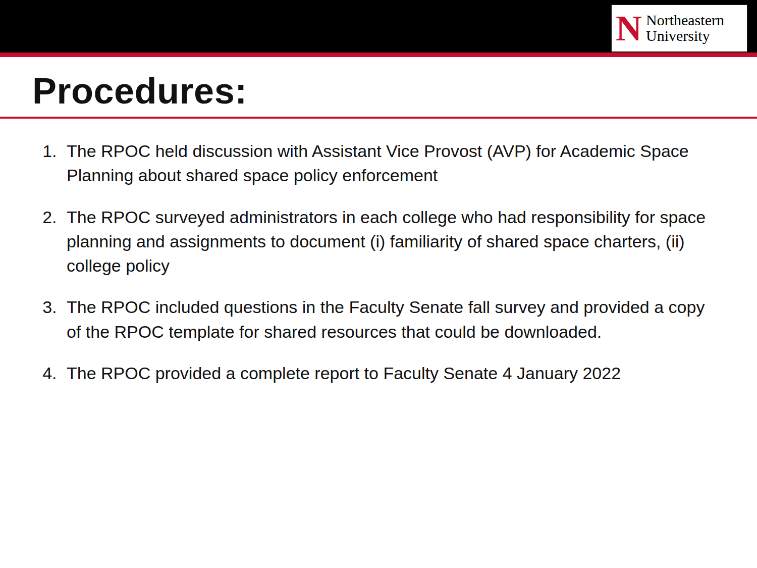N
Northeastern
University
Procedures:
The RPOC held discussion with Assistant Vice Provost (AVP) for Academic Space Planning about shared space policy enforcement
The RPOC surveyed administrators in each college who had responsibility for space planning and assignments to document (i) familiarity of shared space charters, (ii) college policy
The RPOC included questions in the Faculty Senate fall survey and provided a copy of the RPOC template for shared resources that could be downloaded.
The RPOC provided a complete report to Faculty Senate 4 January 2022